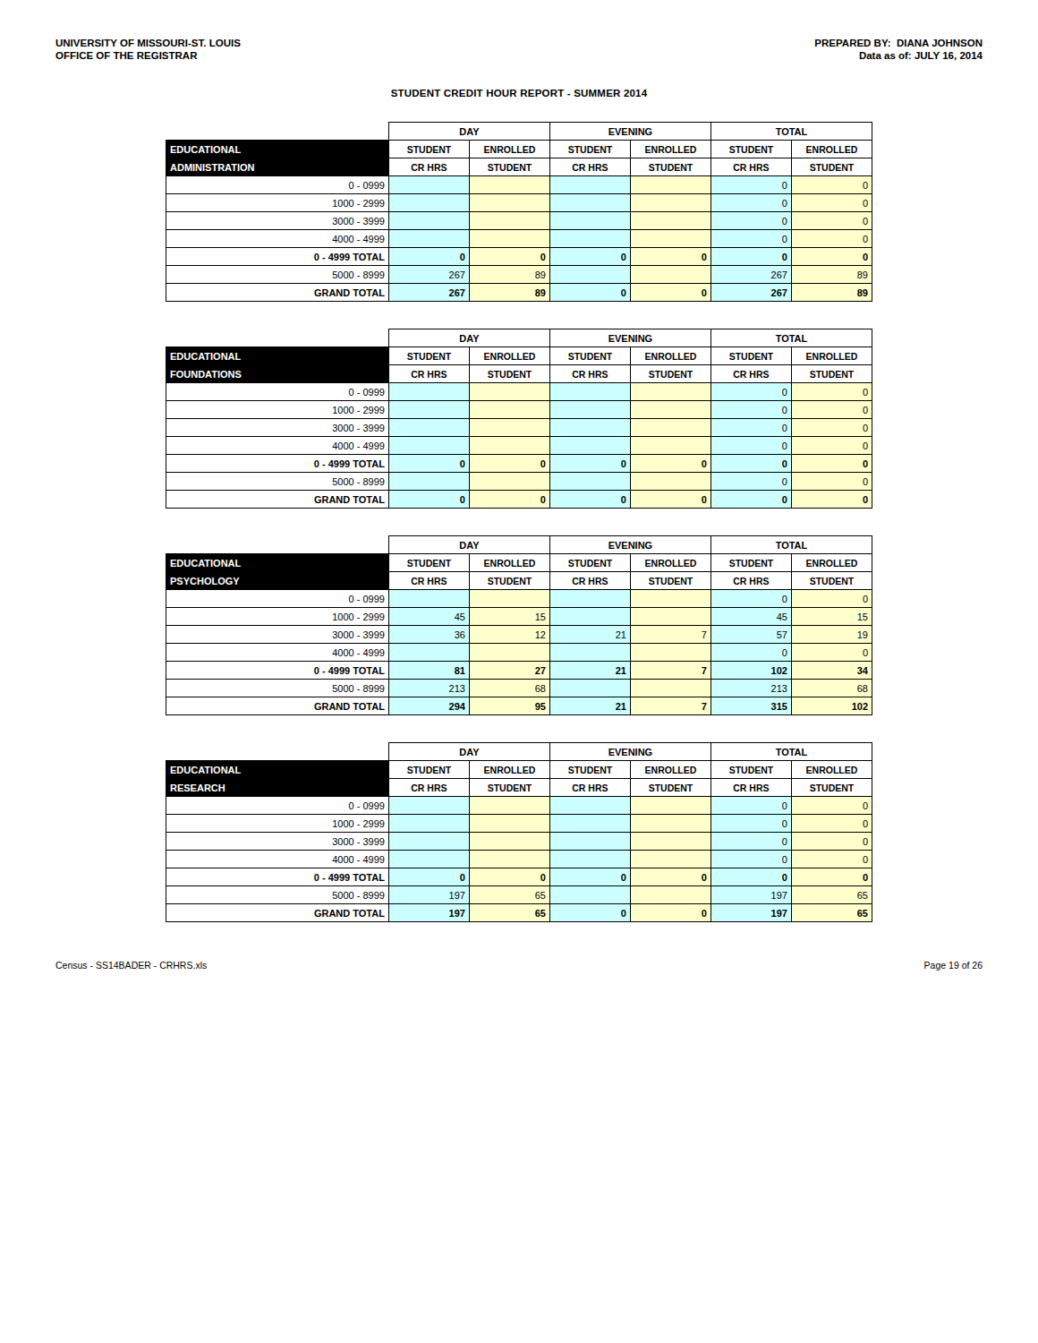| UNIVERSITY OF MISSOURI-ST. LOUIS | PREPARED BY: DIANA JOHNSON |
| OFFICE OF THE REGISTRAR | Data as of: JULY 16, 2014 |
STUDENT CREDIT HOUR REPORT - SUMMER 2014
| | DAY | EVENING | TOTAL |
| --- | --- | --- | --- |
| EDUCATIONAL | STUDENT | ENROLLED | STUDENT | ENROLLED | STUDENT | ENROLLED |
| ADMINISTRATION | CR HRS | STUDENT | CR HRS | STUDENT | CR HRS | STUDENT |
| 0 - 0999 | | | | | 0 | 0 |
| 1000 - 2999 | | | | | 0 | 0 |
| 3000 - 3999 | | | | | 0 | 0 |
| 4000 - 4999 | | | | | 0 | 0 |
| 0 - 4999 TOTAL | 0 | 0 | 0 | 0 | 0 | 0 |
| 5000 - 8999 | 267 | 89 | | | 267 | 89 |
| GRAND TOTAL | 267 | 89 | 0 | 0 | 267 | 89 |
| | DAY | EVENING | TOTAL |
| --- | --- | --- | --- |
| EDUCATIONAL | STUDENT | ENROLLED | STUDENT | ENROLLED | STUDENT | ENROLLED |
| FOUNDATIONS | CR HRS | STUDENT | CR HRS | STUDENT | CR HRS | STUDENT |
| 0 - 0999 | | | | | 0 | 0 |
| 1000 - 2999 | | | | | 0 | 0 |
| 3000 - 3999 | | | | | 0 | 0 |
| 4000 - 4999 | | | | | 0 | 0 |
| 0 - 4999 TOTAL | 0 | 0 | 0 | 0 | 0 | 0 |
| 5000 - 8999 | | | | | 0 | 0 |
| GRAND TOTAL | 0 | 0 | 0 | 0 | 0 | 0 |
| | DAY | EVENING | TOTAL |
| --- | --- | --- | --- |
| EDUCATIONAL | STUDENT | ENROLLED | STUDENT | ENROLLED | STUDENT | ENROLLED |
| PSYCHOLOGY | CR HRS | STUDENT | CR HRS | STUDENT | CR HRS | STUDENT |
| 0 - 0999 | | | | | 0 | 0 |
| 1000 - 2999 | 45 | 15 | | | 45 | 15 |
| 3000 - 3999 | 36 | 12 | 21 | 7 | 57 | 19 |
| 4000 - 4999 | | | | | 0 | 0 |
| 0 - 4999 TOTAL | 81 | 27 | 21 | 7 | 102 | 34 |
| 5000 - 8999 | 213 | 68 | | | 213 | 68 |
| GRAND TOTAL | 294 | 95 | 21 | 7 | 315 | 102 |
| | DAY | EVENING | TOTAL |
| --- | --- | --- | --- |
| EDUCATIONAL | STUDENT | ENROLLED | STUDENT | ENROLLED | STUDENT | ENROLLED |
| RESEARCH | CR HRS | STUDENT | CR HRS | STUDENT | CR HRS | STUDENT |
| 0 - 0999 | | | | | 0 | 0 |
| 1000 - 2999 | | | | | 0 | 0 |
| 3000 - 3999 | | | | | 0 | 0 |
| 4000 - 4999 | | | | | 0 | 0 |
| 0 - 4999 TOTAL | 0 | 0 | 0 | 0 | 0 | 0 |
| 5000 - 8999 | 197 | 65 | | | 197 | 65 |
| GRAND TOTAL | 197 | 65 | 0 | 0 | 197 | 65 |
| Census - SS14BADER - CRHRS.xls | Page 19 of 26 |